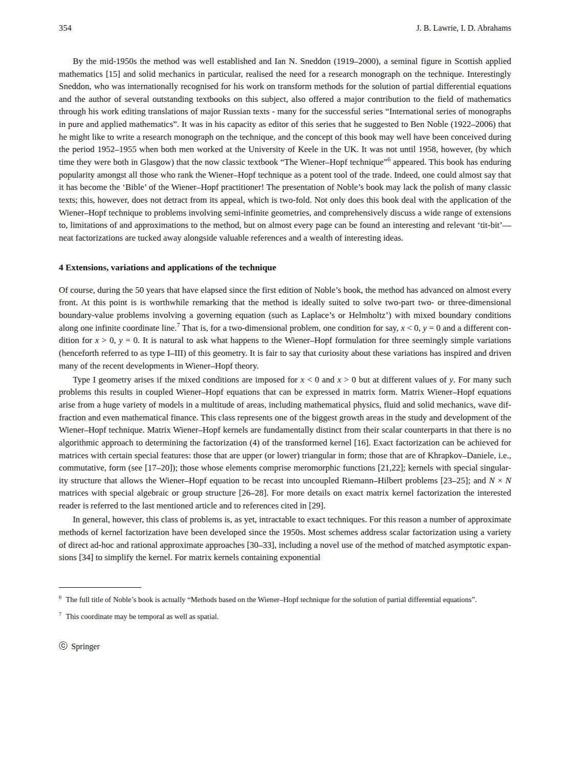354 J. B. Lawrie, I. D. Abrahams
By the mid-1950s the method was well established and Ian N. Sneddon (1919–2000), a seminal figure in Scottish applied mathematics [15] and solid mechanics in particular, realised the need for a research monograph on the technique. Interestingly Sneddon, who was internationally recognised for his work on transform methods for the solution of partial differential equations and the author of several outstanding textbooks on this subject, also offered a major contribution to the field of mathematics through his work editing translations of major Russian texts - many for the successful series “International series of monographs in pure and applied mathematics”. It was in his capacity as editor of this series that he suggested to Ben Noble (1922–2006) that he might like to write a research monograph on the technique, and the concept of this book may well have been conceived during the period 1952–1955 when both men worked at the University of Keele in the UK. It was not until 1958, however, (by which time they were both in Glasgow) that the now classic textbook “The Wiener–Hopf technique”6 appeared. This book has enduring popularity amongst all those who rank the Wiener–Hopf technique as a potent tool of the trade. Indeed, one could almost say that it has become the ‘Bible’ of the Wiener–Hopf practitioner! The presentation of Noble’s book may lack the polish of many classic texts; this, however, does not detract from its appeal, which is two-fold. Not only does this book deal with the application of the Wiener–Hopf technique to problems involving semi-infinite geometries, and comprehensively discuss a wide range of extensions to, limitations of and approximations to the method, but on almost every page can be found an interesting and relevant ‘tit-bit’—neat factorizations are tucked away alongside valuable references and a wealth of interesting ideas.
4 Extensions, variations and applications of the technique
Of course, during the 50 years that have elapsed since the first edition of Noble’s book, the method has advanced on almost every front. At this point is is worthwhile remarking that the method is ideally suited to solve two-part two- or three-dimensional boundary-value problems involving a governing equation (such as Laplace’s or Helmholtz’) with mixed boundary conditions along one infinite coordinate line.7 That is, for a two-dimensional problem, one condition for say, x < 0, y = 0 and a different condition for x > 0, y = 0. It is natural to ask what happens to the Wiener–Hopf formulation for three seemingly simple variations (henceforth referred to as type I–III) of this geometry. It is fair to say that curiosity about these variations has inspired and driven many of the recent developments in Wiener–Hopf theory.
Type I geometry arises if the mixed conditions are imposed for x < 0 and x > 0 but at different values of y. For many such problems this results in coupled Wiener–Hopf equations that can be expressed in matrix form. Matrix Wiener–Hopf equations arise from a huge variety of models in a multitude of areas, including mathematical physics, fluid and solid mechanics, wave diffraction and even mathematical finance. This class represents one of the biggest growth areas in the study and development of the Wiener–Hopf technique. Matrix Wiener–Hopf kernels are fundamentally distinct from their scalar counterparts in that there is no algorithmic approach to determining the factorization (4) of the transformed kernel [16]. Exact factorization can be achieved for matrices with certain special features: those that are upper (or lower) triangular in form; those that are of Khrapkov–Daniele, i.e., commutative, form (see [17–20]); those whose elements comprise meromorphic functions [21,22]; kernels with special singularity structure that allows the Wiener–Hopf equation to be recast into uncoupled Riemann–Hilbert problems [23–25]; and N × N matrices with special algebraic or group structure [26–28]. For more details on exact matrix kernel factorization the interested reader is referred to the last mentioned article and to references cited in [29].
In general, however, this class of problems is, as yet, intractable to exact techniques. For this reason a number of approximate methods of kernel factorization have been developed since the 1950s. Most schemes address scalar factorization using a variety of direct ad-hoc and rational approximate approaches [30–33], including a novel use of the method of matched asymptotic expansions [34] to simplify the kernel. For matrix kernels containing exponential
6 The full title of Noble’s book is actually “Methods based on the Wiener–Hopf technique for the solution of partial differential equations”.
7 This coordinate may be temporal as well as spatial.
ⓒ Springer